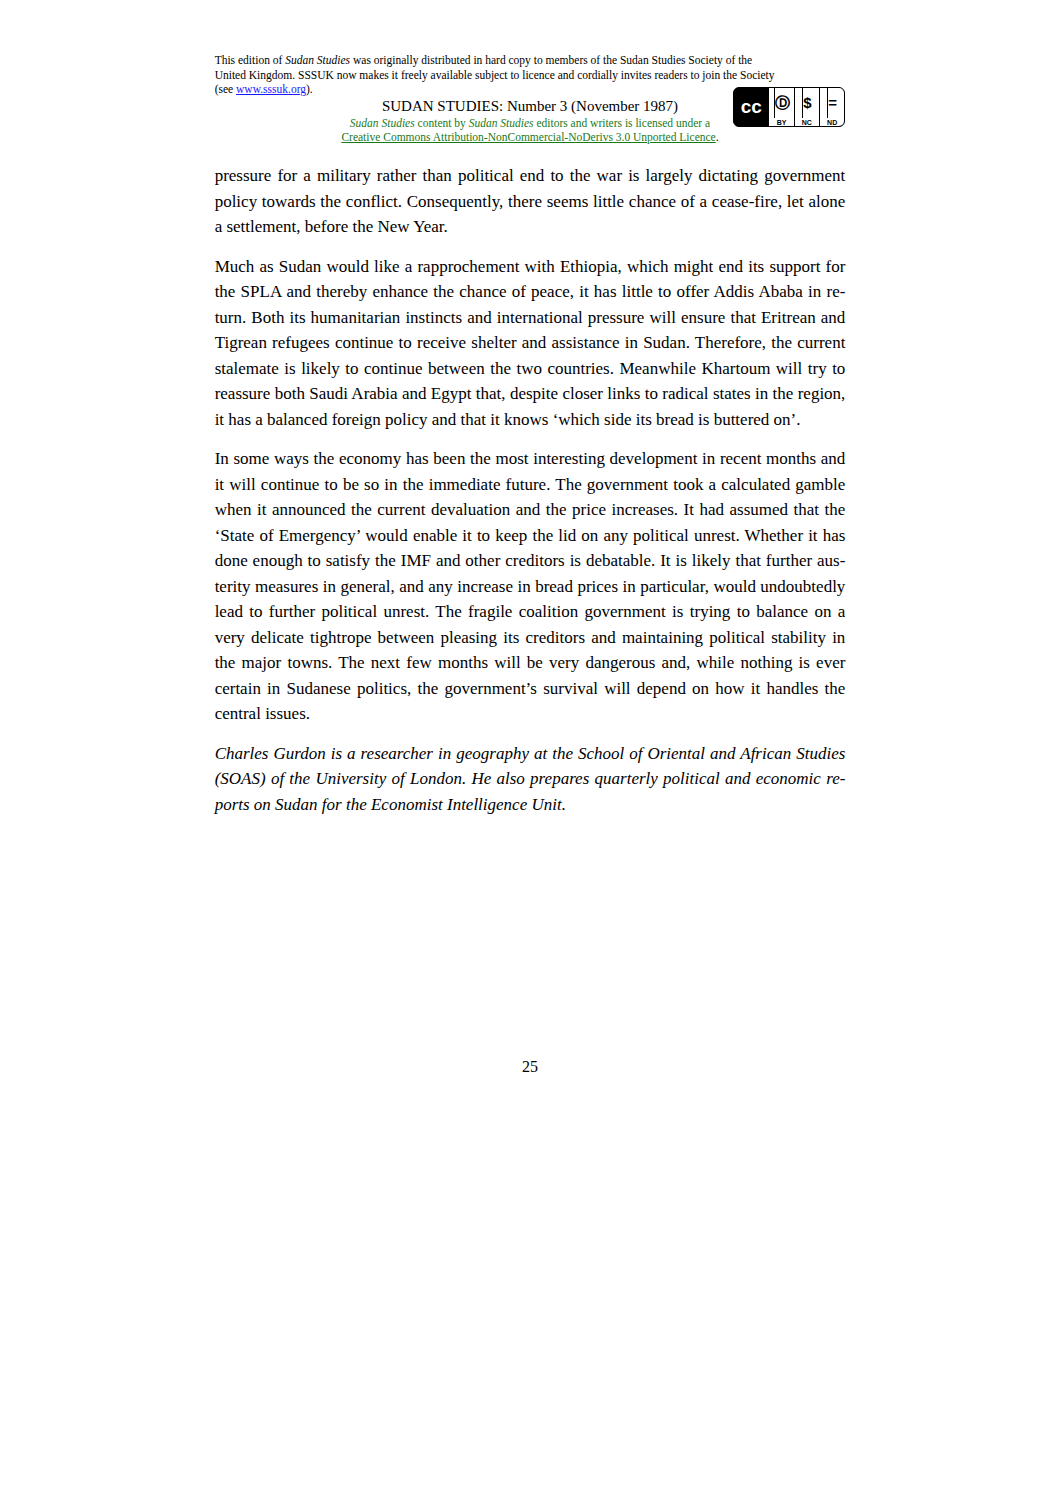This edition of Sudan Studies was originally distributed in hard copy to members of the Sudan Studies Society of the
United Kingdom. SSSUK now makes it freely available subject to licence and cordially invites readers to join the Society
(see www.sssuk.org).
SUDAN STUDIES: Number 3 (November 1987)
Sudan Studies content by Sudan Studies editors and writers is licensed under a
Creative Commons Attribution-NonCommercial-NoDerivs 3.0 Unported Licence.
cc
ⒹBY $NC =ND
pressure for a military rather than political end to the war is largely dictating government policy towards the conflict. Consequently, there seems little chance of a cease-fire, let alone a settlement, before the New Year.
Much as Sudan would like a rapprochement with Ethiopia, which might end its support for the SPLA and thereby enhance the chance of peace, it has little to offer Addis Ababa in return. Both its humanitarian instincts and international pressure will ensure that Eritrean and Tigrean refugees continue to receive shelter and assistance in Sudan. Therefore, the current stalemate is likely to continue between the two countries. Meanwhile Khartoum will try to reassure both Saudi Arabia and Egypt that, despite closer links to radical states in the region, it has a balanced foreign policy and that it knows ‘which side its bread is buttered on’.
In some ways the economy has been the most interesting development in recent months and it will continue to be so in the immediate future. The government took a calculated gamble when it announced the current devaluation and the price increases. It had assumed that the ‘State of Emergency’ would enable it to keep the lid on any political unrest. Whether it has done enough to satisfy the IMF and other creditors is debatable. It is likely that further austerity measures in general, and any increase in bread prices in particular, would undoubtedly lead to further political unrest. The fragile coalition government is trying to balance on a very delicate tightrope between pleasing its creditors and maintaining political stability in the major towns. The next few months will be very dangerous and, while nothing is ever certain in Sudanese politics, the government’s survival will depend on how it handles the central issues.
Charles Gurdon is a researcher in geography at the School of Oriental and African Studies (SOAS) of the University of London. He also prepares quarterly political and economic reports on Sudan for the Economist Intelligence Unit.
25